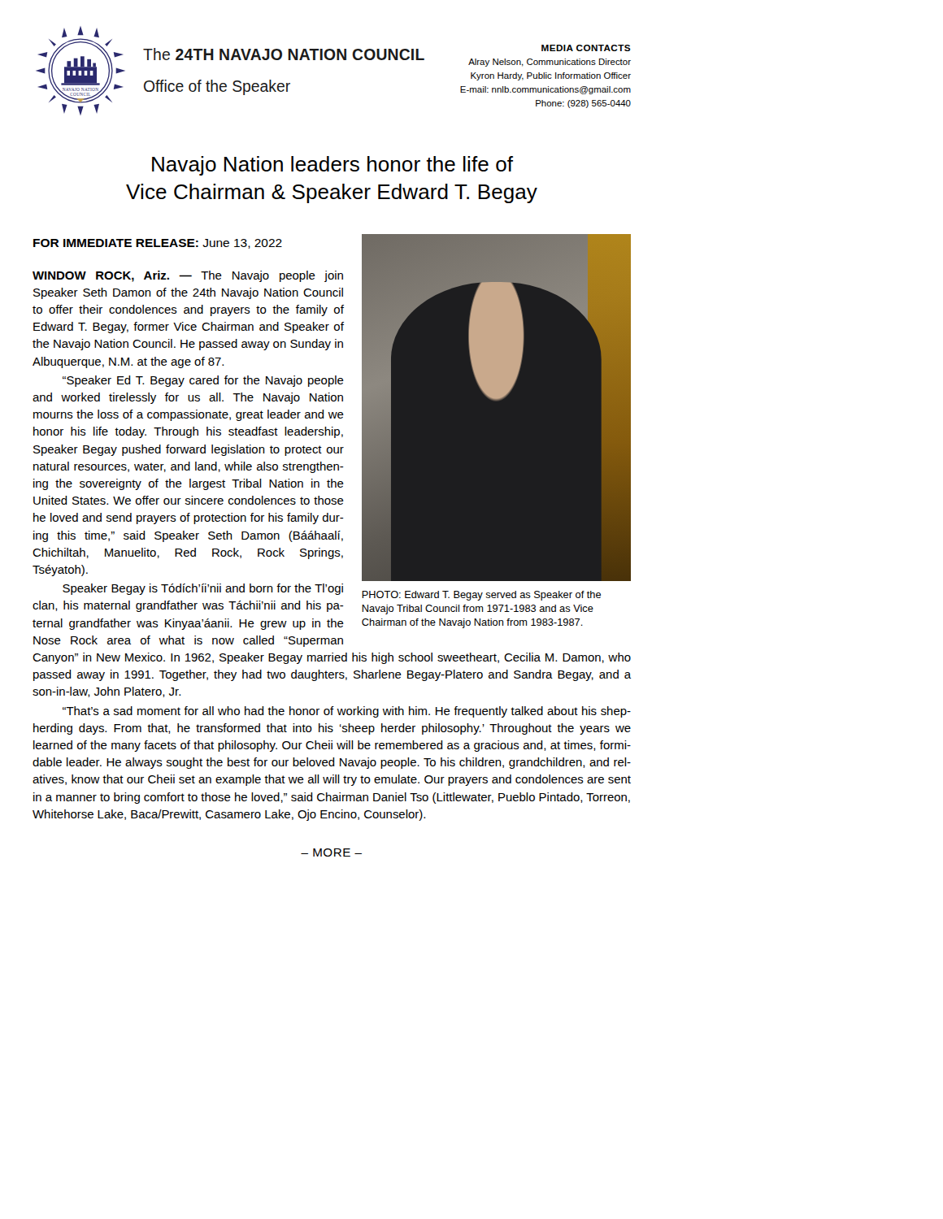NAVAJO NATION COUNCIL
The 24TH NAVAJO NATION COUNCIL
Office of the Speaker
MEDIA CONTACTS
Alray Nelson, Communications Director
Kyron Hardy, Public Information Officer
E-mail: nnlb.communications@gmail.com
Phone: (928) 565-0440
Navajo Nation leaders honor the life of
Vice Chairman & Speaker Edward T. Begay
PHOTO: Edward T. Begay served as Speaker of the Navajo Tribal Council from 1971-1983 and as Vice Chairman of the Navajo Nation from 1983-1987.
FOR IMMEDIATE RELEASE: June 13, 2022
WINDOW ROCK, Ariz. — The Navajo people join Speaker Seth Damon of the 24th Navajo Nation Council to offer their condolences and prayers to the family of Edward T. Begay, former Vice Chairman and Speaker of the Navajo Nation Council. He passed away on Sunday in Albuquerque, N.M. at the age of 87.
“Speaker Ed T. Begay cared for the Navajo people and worked tirelessly for us all. The Navajo Nation mourns the loss of a compassionate, great leader and we honor his life today. Through his steadfast leadership, Speaker Begay pushed forward legislation to protect our natural resources, water, and land, while also strengthening the sovereignty of the largest Tribal Nation in the United States. We offer our sincere condolences to those he loved and send prayers of protection for his family during this time,” said Speaker Seth Damon (Bááhaalí, Chichiltah, Manuelito, Red Rock, Rock Springs, Tséyatoh).
Speaker Begay is Tódích’íi’nii and born for the Tl’ogi clan, his maternal grandfather was Táchii’nii and his paternal grandfather was Kinyaa’áanii. He grew up in the Nose Rock area of what is now called “Superman Canyon” in New Mexico. In 1962, Speaker Begay married his high school sweetheart, Cecilia M. Damon, who passed away in 1991. Together, they had two daughters, Sharlene Begay-Platero and Sandra Begay, and a son-in-law, John Platero, Jr.
“That’s a sad moment for all who had the honor of working with him. He frequently talked about his shepherding days. From that, he transformed that into his ‘sheep herder philosophy.’ Throughout the years we learned of the many facets of that philosophy. Our Cheii will be remembered as a gracious and, at times, formidable leader. He always sought the best for our beloved Navajo people. To his children, grandchildren, and relatives, know that our Cheii set an example that we all will try to emulate. Our prayers and condolences are sent in a manner to bring comfort to those he loved,” said Chairman Daniel Tso (Littlewater, Pueblo Pintado, Torreon, Whitehorse Lake, Baca/Prewitt, Casamero Lake, Ojo Encino, Counselor).
– MORE –